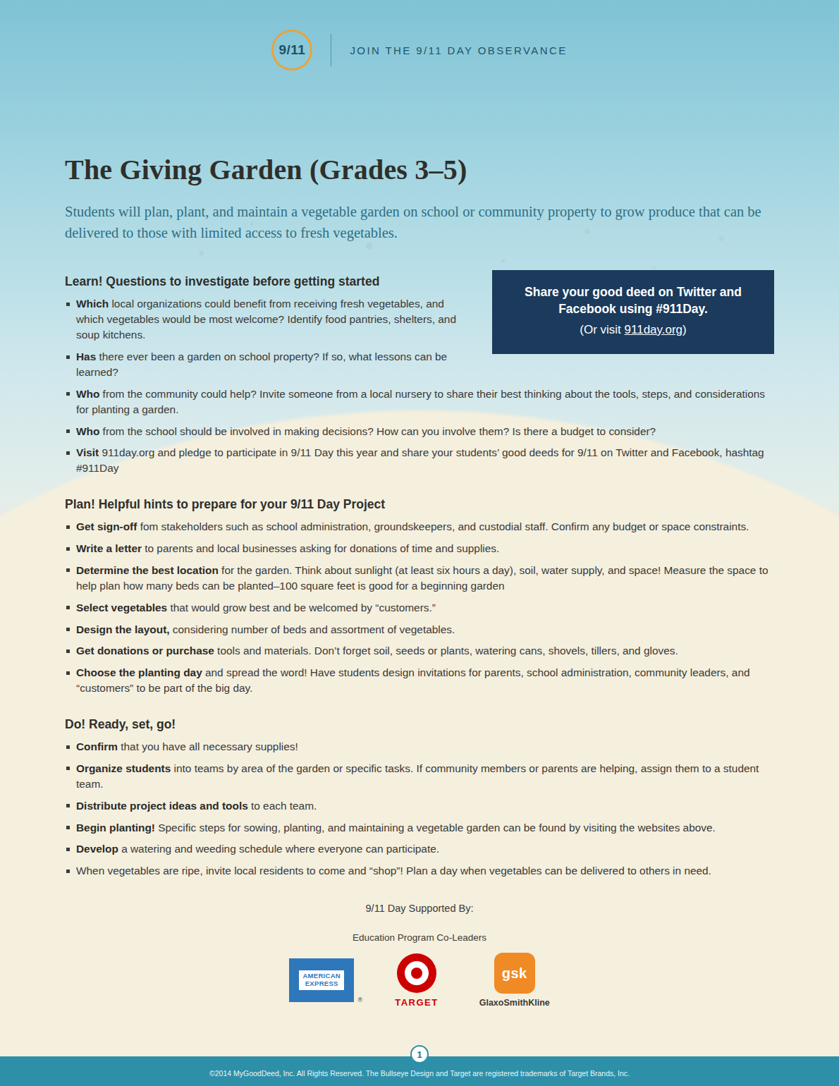9/11
Join the 9/11 Day Observance
The Giving Garden (Grades 3–5)
Students will plan, plant, and maintain a vegetable garden on school or community property to grow produce that can be delivered to those with limited access to fresh vegetables.
Share your good deed on Twitter and Facebook using #911Day. (Or visit 911day.org)
Learn! Questions to investigate before getting started
Which local organizations could benefit from receiving fresh vegetables, and which vegetables would be most welcome? Identify food pantries, shelters, and soup kitchens.
Has there ever been a garden on school property? If so, what lessons can be learned?
Who from the community could help? Invite someone from a local nursery to share their best thinking about the tools, steps, and considerations for planting a garden.
Who from the school should be involved in making decisions? How can you involve them? Is there a budget to consider?
Visit 911day.org and pledge to participate in 9/11 Day this year and share your students’ good deeds for 9/11 on Twitter and Facebook, hashtag #911Day
Plan! Helpful hints to prepare for your 9/11 Day Project
Get sign-off fom stakeholders such as school administration, groundskeepers, and custodial staff. Confirm any budget or space constraints.
Write a letter to parents and local businesses asking for donations of time and supplies.
Determine the best location for the garden. Think about sunlight (at least six hours a day), soil, water supply, and space! Measure the space to help plan how many beds can be planted–100 square feet is good for a beginning garden
Select vegetables that would grow best and be welcomed by “customers.”
Design the layout, considering number of beds and assortment of vegetables.
Get donations or purchase tools and materials. Don’t forget soil, seeds or plants, watering cans, shovels, tillers, and gloves.
Choose the planting day and spread the word! Have students design invitations for parents, school administration, community leaders, and “customers” to be part of the big day.
Do! Ready, set, go!
Confirm that you have all necessary supplies!
Organize students into teams by area of the garden or specific tasks. If community members or parents are helping, assign them to a student team.
Distribute project ideas and tools to each team.
Begin planting! Specific steps for sowing, planting, and maintaining a vegetable garden can be found by visiting the websites above.
Develop a watering and weeding schedule where everyone can participate.
When vegetables are ripe, invite local residents to come and “shop”! Plan a day when vegetables can be delivered to others in need.
9/11 Day Supported By:
Education Program Co-Leaders
American
Express
TARGET
gsk
GlaxoSmithKline
1
©2014 MyGoodDeed, Inc. All Rights Reserved. The Bullseye Design and Target are registered trademarks of Target Brands, Inc.